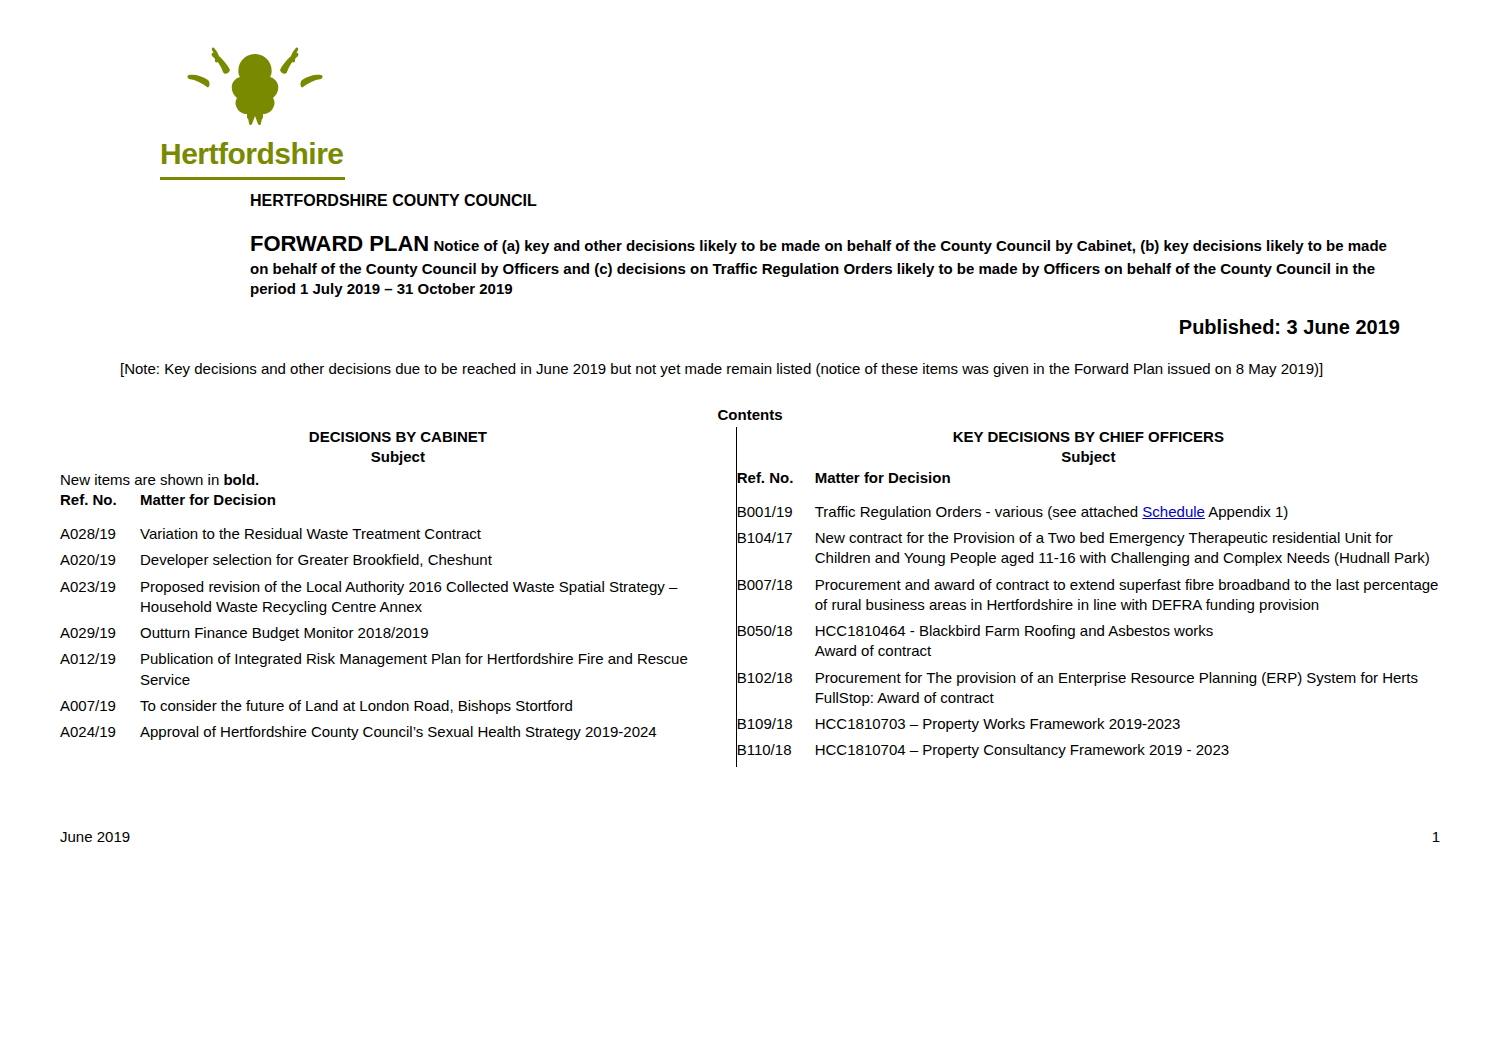Hertfordshire
HERTFORDSHIRE COUNTY COUNCIL
FORWARD PLAN Notice of (a) key and other decisions likely to be made on behalf of the County Council by Cabinet, (b) key decisions likely to be made on behalf of the County Council by Officers and (c) decisions on Traffic Regulation Orders likely to be made by Officers on behalf of the County Council in the period 1 July 2019 – 31 October 2019
Published: 3 June 2019
[Note: Key decisions and other decisions due to be reached in June 2019 but not yet made remain listed (notice of these items was given in the Forward Plan issued on 8 May 2019)]
Contents
| DECISIONS BY CABINET Subject New items are shown in bold. / Ref. No. / Matter for Decision / / --- / --- / / A028/19 / Variation to the Residual Waste Treatment Contract / / A020/19 / Developer selection for Greater Brookfield, Cheshunt / / A023/19 / Proposed revision of the Local Authority 2016 Collected Waste Spatial Strategy – Household Waste Recycling Centre Annex / / A029/19 / Outturn Finance Budget Monitor 2018/2019 / / A012/19 / Publication of Integrated Risk Management Plan for Hertfordshire Fire and Rescue Service / / A007/19 / To consider the future of Land at London Road, Bishops Stortford / / A024/19 / Approval of Hertfordshire County Council’s Sexual Health Strategy 2019-2024 / | KEY DECISIONS BY CHIEF OFFICERS Subject / Ref. No. / Matter for Decision / / --- / --- / / B001/19 / Traffic Regulation Orders - various (see attached Schedule Appendix 1) / / B104/17 / New contract for the Provision of a Two bed Emergency Therapeutic residential Unit for Children and Young People aged 11-16 with Challenging and Complex Needs (Hudnall Park) / / B007/18 / Procurement and award of contract to extend superfast fibre broadband to the last percentage of rural business areas in Hertfordshire in line with DEFRA funding provision / / B050/18 / HCC1810464 - Blackbird Farm Roofing and Asbestos works Award of contract / / B102/18 / Procurement for The provision of an Enterprise Resource Planning (ERP) System for Herts FullStop: Award of contract / / B109/18 / HCC1810703 – Property Works Framework 2019-2023 / / B110/18 / HCC1810704 – Property Consultancy Framework 2019 - 2023 / |
June 2019
1